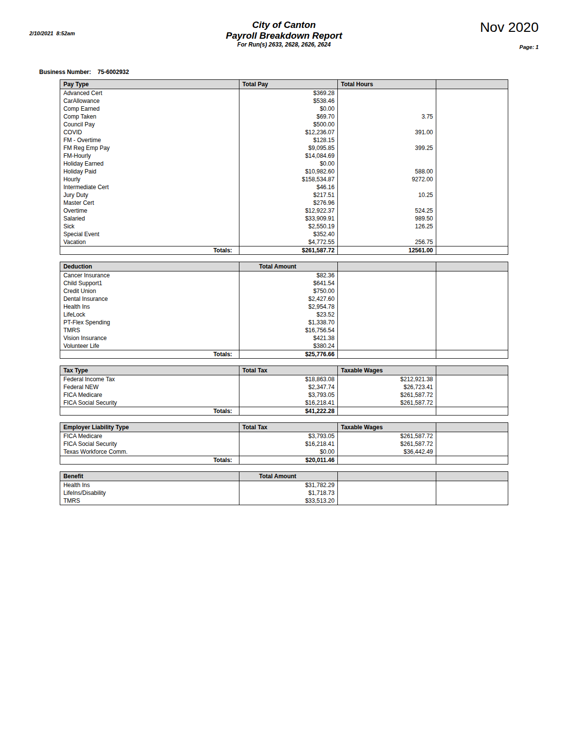2/10/2021 8:52am
City of Canton
Payroll Breakdown Report
For Run(s) 2633, 2628, 2626, 2624
Nov 2020
Page: 1
Business Number: 75-6002932
| Pay Type | Total Pay | Total Hours | |
| --- | --- | --- | --- |
| Advanced Cert | $369.28 | | |
| CarAllowance | $538.46 | | |
| Comp Earned | $0.00 | | |
| Comp Taken | $69.70 | 3.75 | |
| Council Pay | $500.00 | | |
| COVID | $12,236.07 | 391.00 | |
| FM - Overtime | $128.15 | | |
| FM Reg Emp Pay | $9,095.85 | 399.25 | |
| FM-Hourly | $14,084.69 | | |
| Holiday Earned | $0.00 | | |
| Holiday Paid | $10,982.60 | 588.00 | |
| Hourly | $158,534.87 | 9272.00 | |
| Intermediate Cert | $46.16 | | |
| Jury Duty | $217.51 | 10.25 | |
| Master Cert | $276.96 | | |
| Overtime | $12,922.37 | 524.25 | |
| Salaried | $33,909.91 | 989.50 | |
| Sick | $2,550.19 | 126.25 | |
| Special Event | $352.40 | | |
| Vacation | $4,772.55 | 256.75 | |
| Totals: | $261,587.72 | 12561.00 | |
| Deduction | Total Amount | | |
| --- | --- | --- | --- |
| Cancer Insurance | $82.36 | | |
| Child Support1 | $641.54 | | |
| Credit Union | $750.00 | | |
| Dental Insurance | $2,427.60 | | |
| Health Ins | $2,954.78 | | |
| LifeLock | $23.52 | | |
| PT-Flex Spending | $1,338.70 | | |
| TMRS | $16,756.54 | | |
| Vision Insurance | $421.38 | | |
| Volunteer Life | $380.24 | | |
| Totals: | $25,776.66 | | |
| Tax Type | Total Tax | Taxable Wages | |
| --- | --- | --- | --- |
| Federal Income Tax | $18,863.08 | $212,921.38 | |
| Federal NEW | $2,347.74 | $26,723.41 | |
| FICA Medicare | $3,793.05 | $261,587.72 | |
| FICA Social Security | $16,218.41 | $261,587.72 | |
| Totals: | $41,222.28 | | |
| Employer Liability Type | Total Tax | Taxable Wages | |
| --- | --- | --- | --- |
| FICA Medicare | $3,793.05 | $261,587.72 | |
| FICA Social Security | $16,218.41 | $261,587.72 | |
| Texas Workforce Comm. | $0.00 | $36,442.49 | |
| Totals: | $20,011.46 | | |
| Benefit | Total Amount | | |
| --- | --- | --- | --- |
| Health Ins | $31,782.29 | | |
| LifeIns/Disability | $1,718.73 | | |
| TMRS | $33,513.20 | | |